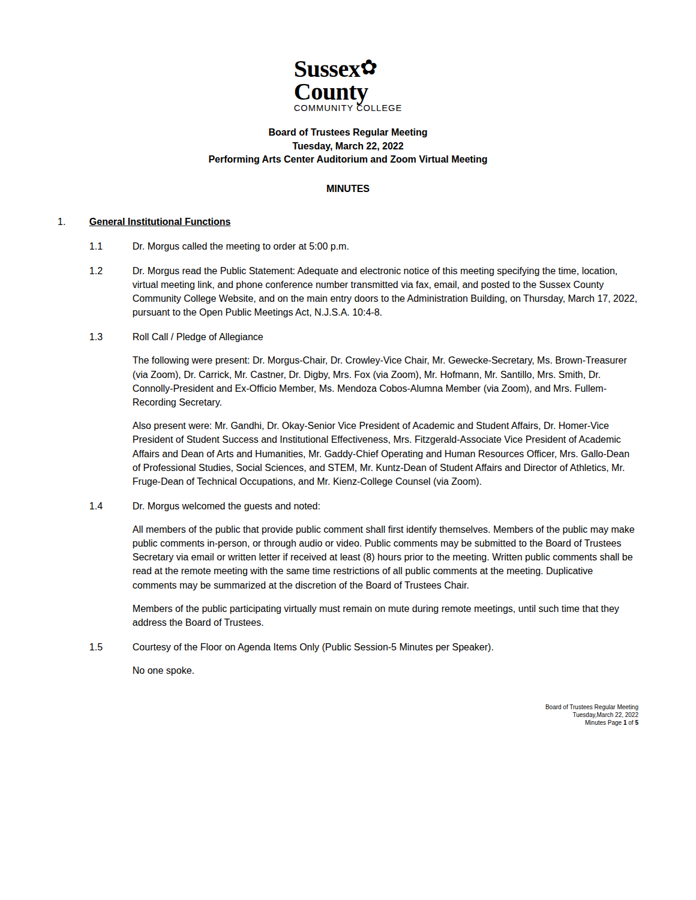Sussex✿
County
COMMUNITY COLLEGE
Board of Trustees Regular Meeting
Tuesday, March 22, 2022
Performing Arts Center Auditorium and Zoom Virtual Meeting
MINUTES
| 1. | General Institutional Functions |
| | 1.1 | Dr. Morgus called the meeting to order at 5:00 p.m. |
| | 1.2 | Dr. Morgus read the Public Statement: Adequate and electronic notice of this meeting specifying the time, location, virtual meeting link, and phone conference number transmitted via fax, email, and posted to the Sussex County Community College Website, and on the main entry doors to the Administration Building, on Thursday, March 17, 2022, pursuant to the Open Public Meetings Act, N.J.S.A. 10:4-8. |
| | 1.3 | Roll Call / Pledge of Allegiance The following were present: Dr. Morgus-Chair, Dr. Crowley-Vice Chair, Mr. Gewecke-Secretary, Ms. Brown-Treasurer (via Zoom), Dr. Carrick, Mr. Castner, Dr. Digby, Mrs. Fox (via Zoom), Mr. Hofmann, Mr. Santillo, Mrs. Smith, Dr. Connolly-President and Ex-Officio Member, Ms. Mendoza Cobos-Alumna Member (via Zoom), and Mrs. Fullem-Recording Secretary. Also present were: Mr. Gandhi, Dr. Okay-Senior Vice President of Academic and Student Affairs, Dr. Homer-Vice President of Student Success and Institutional Effectiveness, Mrs. Fitzgerald-Associate Vice President of Academic Affairs and Dean of Arts and Humanities, Mr. Gaddy-Chief Operating and Human Resources Officer, Mrs. Gallo-Dean of Professional Studies, Social Sciences, and STEM, Mr. Kuntz-Dean of Student Affairs and Director of Athletics, Mr. Fruge-Dean of Technical Occupations, and Mr. Kienz-College Counsel (via Zoom). |
| | 1.4 | Dr. Morgus welcomed the guests and noted: All members of the public that provide public comment shall first identify themselves. Members of the public may make public comments in-person, or through audio or video. Public comments may be submitted to the Board of Trustees Secretary via email or written letter if received at least (8) hours prior to the meeting. Written public comments shall be read at the remote meeting with the same time restrictions of all public comments at the meeting. Duplicative comments may be summarized at the discretion of the Board of Trustees Chair. Members of the public participating virtually must remain on mute during remote meetings, until such time that they address the Board of Trustees. |
| | 1.5 | Courtesy of the Floor on Agenda Items Only (Public Session-5 Minutes per Speaker). No one spoke. |
Board of Trustees Regular Meeting
Tuesday,March 22, 2022
Minutes Page 1 of 5